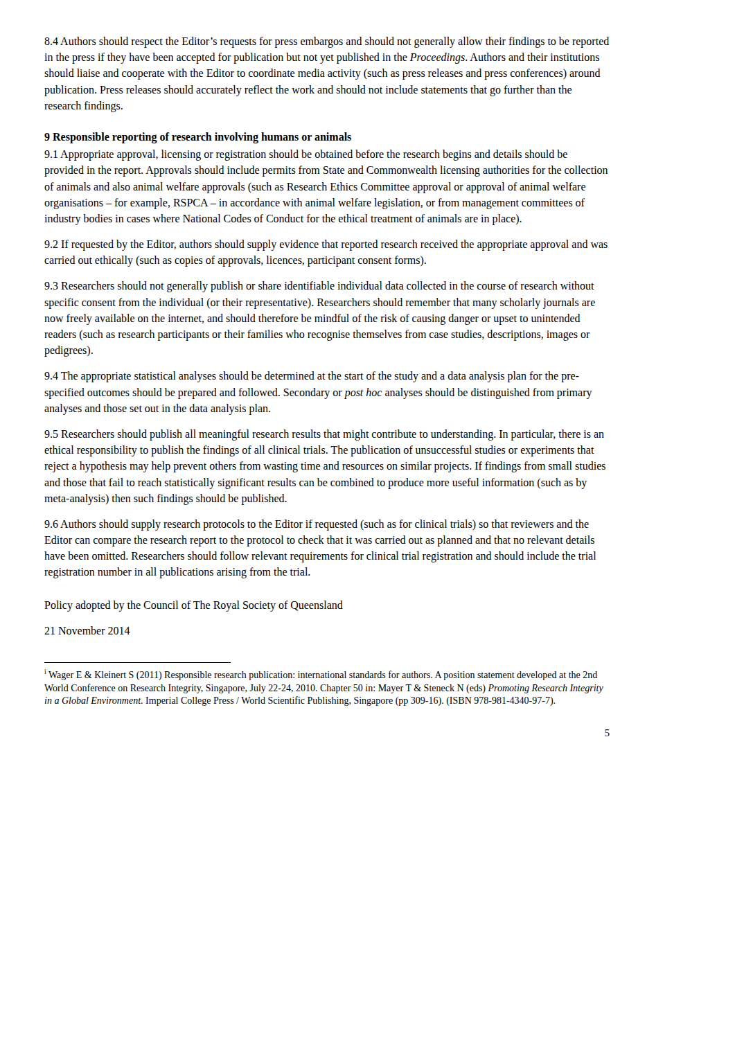8.4 Authors should respect the Editor’s requests for press embargos and should not generally allow their findings to be reported in the press if they have been accepted for publication but not yet published in the Proceedings. Authors and their institutions should liaise and cooperate with the Editor to coordinate media activity (such as press releases and press conferences) around publication. Press releases should accurately reflect the work and should not include statements that go further than the research findings.
9 Responsible reporting of research involving humans or animals
9.1 Appropriate approval, licensing or registration should be obtained before the research begins and details should be provided in the report. Approvals should include permits from State and Commonwealth licensing authorities for the collection of animals and also animal welfare approvals (such as Research Ethics Committee approval or approval of animal welfare organisations – for example, RSPCA – in accordance with animal welfare legislation, or from management committees of industry bodies in cases where National Codes of Conduct for the ethical treatment of animals are in place).
9.2 If requested by the Editor, authors should supply evidence that reported research received the appropriate approval and was carried out ethically (such as copies of approvals, licences, participant consent forms).
9.3 Researchers should not generally publish or share identifiable individual data collected in the course of research without specific consent from the individual (or their representative). Researchers should remember that many scholarly journals are now freely available on the internet, and should therefore be mindful of the risk of causing danger or upset to unintended readers (such as research participants or their families who recognise themselves from case studies, descriptions, images or pedigrees).
9.4 The appropriate statistical analyses should be determined at the start of the study and a data analysis plan for the pre-specified outcomes should be prepared and followed. Secondary or post hoc analyses should be distinguished from primary analyses and those set out in the data analysis plan.
9.5 Researchers should publish all meaningful research results that might contribute to understanding. In particular, there is an ethical responsibility to publish the findings of all clinical trials. The publication of unsuccessful studies or experiments that reject a hypothesis may help prevent others from wasting time and resources on similar projects. If findings from small studies and those that fail to reach statistically significant results can be combined to produce more useful information (such as by meta-analysis) then such findings should be published.
9.6 Authors should supply research protocols to the Editor if requested (such as for clinical trials) so that reviewers and the Editor can compare the research report to the protocol to check that it was carried out as planned and that no relevant details have been omitted. Researchers should follow relevant requirements for clinical trial registration and should include the trial registration number in all publications arising from the trial.
Policy adopted by the Council of The Royal Society of Queensland
21 November 2014
i Wager E & Kleinert S (2011) Responsible research publication: international standards for authors. A position statement developed at the 2nd World Conference on Research Integrity, Singapore, July 22-24, 2010. Chapter 50 in: Mayer T & Steneck N (eds) Promoting Research Integrity in a Global Environment. Imperial College Press / World Scientific Publishing, Singapore (pp 309-16). (ISBN 978-981-4340-97-7).
5